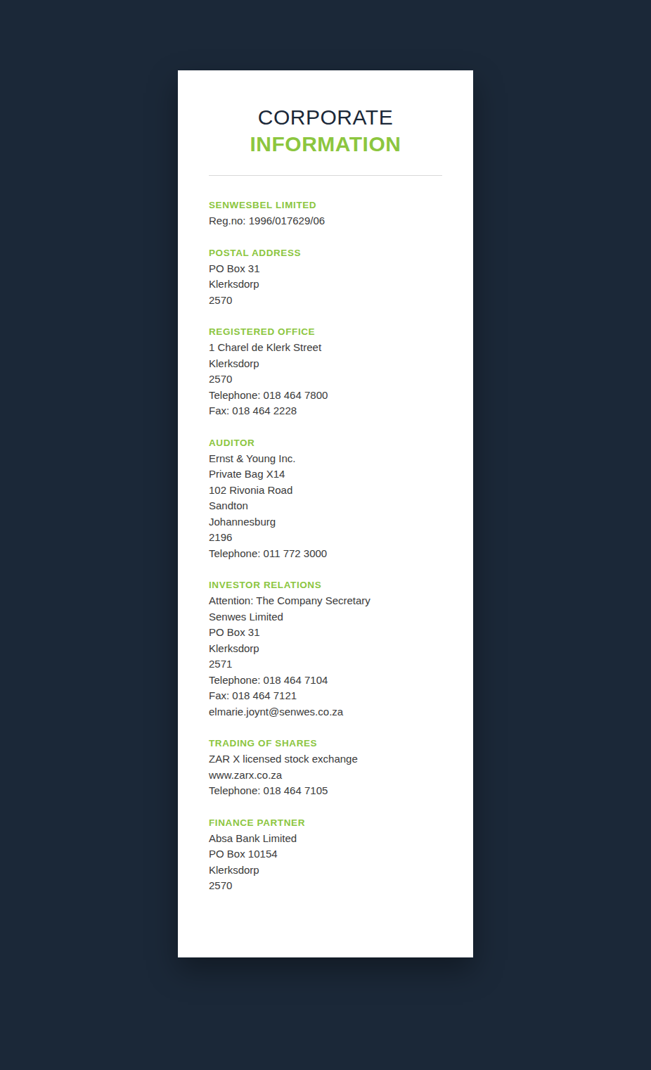CORPORATEINFORMATION
Senwesbel Limited
Reg.no: 1996/017629/06
Postal Address
PO Box 31
Klerksdorp
2570
Registered Office
1 Charel de Klerk Street
Klerksdorp
2570
Telephone: 018 464 7800
Fax: 018 464 2228
Auditor
Ernst & Young Inc.
Private Bag X14
102 Rivonia Road
Sandton
Johannesburg
2196
Telephone: 011 772 3000
Investor Relations
Attention: The Company Secretary
Senwes Limited
PO Box 31
Klerksdorp
2571
Telephone: 018 464 7104
Fax: 018 464 7121
elmarie.joynt@senwes.co.za
Trading of Shares
ZAR X licensed stock exchange
www.zarx.co.za
Telephone: 018 464 7105
Finance Partner
Absa Bank Limited
PO Box 10154
Klerksdorp
2570